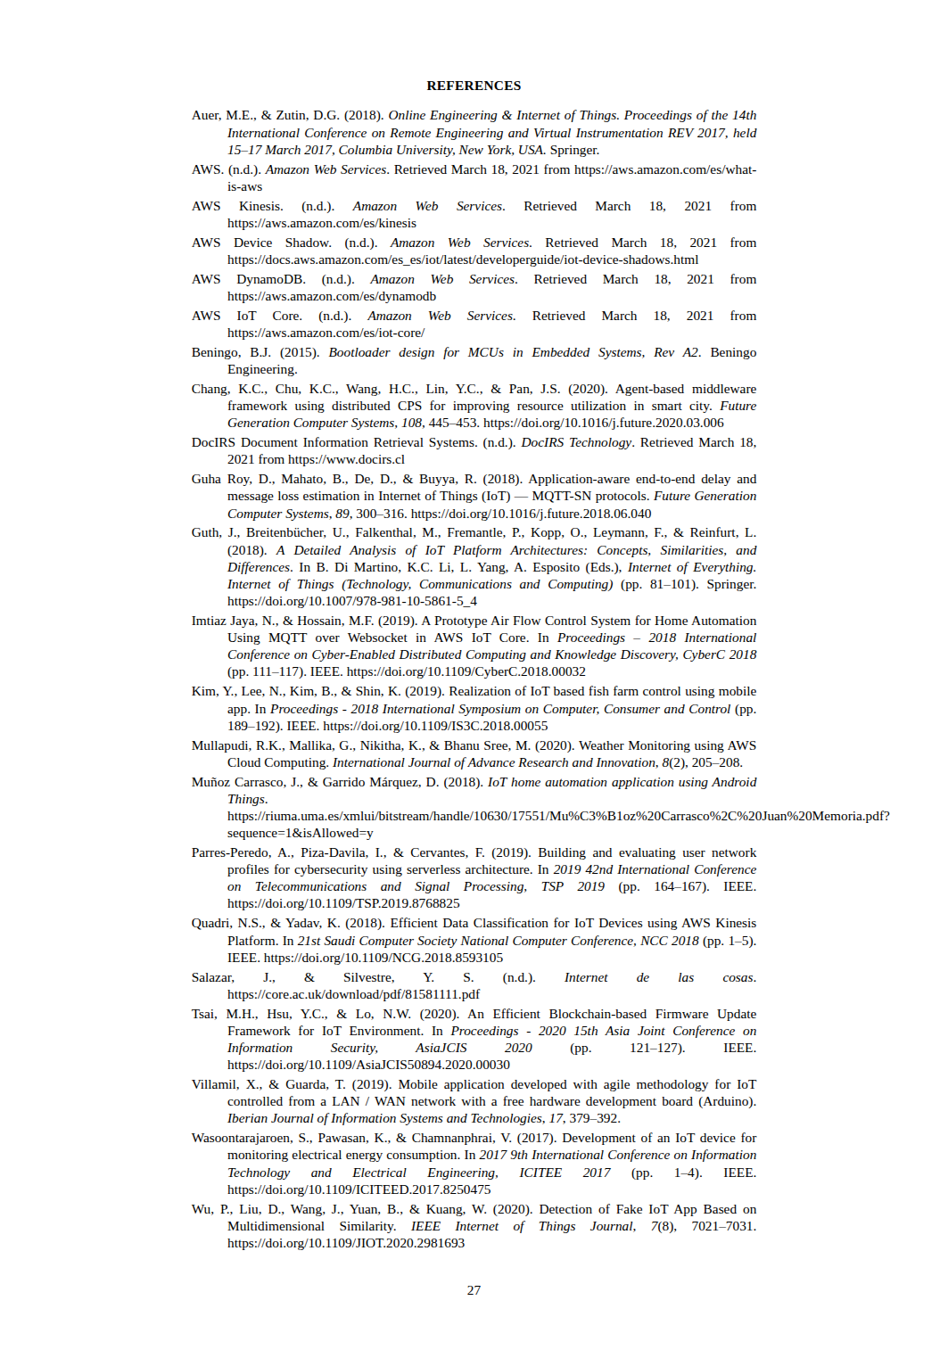REFERENCES
Auer, M.E., & Zutin, D.G. (2018). Online Engineering & Internet of Things. Proceedings of the 14th International Conference on Remote Engineering and Virtual Instrumentation REV 2017, held 15–17 March 2017, Columbia University, New York, USA. Springer.
AWS. (n.d.). Amazon Web Services. Retrieved March 18, 2021 from https://aws.amazon.com/es/what-is-aws
AWS Kinesis. (n.d.). Amazon Web Services. Retrieved March 18, 2021 from https://aws.amazon.com/es/kinesis
AWS Device Shadow. (n.d.). Amazon Web Services. Retrieved March 18, 2021 from https://docs.aws.amazon.com/es_es/iot/latest/developerguide/iot-device-shadows.html
AWS DynamoDB. (n.d.). Amazon Web Services. Retrieved March 18, 2021 from https://aws.amazon.com/es/dynamodb
AWS IoT Core. (n.d.). Amazon Web Services. Retrieved March 18, 2021 from https://aws.amazon.com/es/iot-core/
Beningo, B.J. (2015). Bootloader design for MCUs in Embedded Systems, Rev A2. Beningo Engineering.
Chang, K.C., Chu, K.C., Wang, H.C., Lin, Y.C., & Pan, J.S. (2020). Agent-based middleware framework using distributed CPS for improving resource utilization in smart city. Future Generation Computer Systems, 108, 445–453. https://doi.org/10.1016/j.future.2020.03.006
DocIRS Document Information Retrieval Systems. (n.d.). DocIRS Technology. Retrieved March 18, 2021 from https://www.docirs.cl
Guha Roy, D., Mahato, B., De, D., & Buyya, R. (2018). Application-aware end-to-end delay and message loss estimation in Internet of Things (IoT) — MQTT-SN protocols. Future Generation Computer Systems, 89, 300–316. https://doi.org/10.1016/j.future.2018.06.040
Guth, J., Breitenbücher, U., Falkenthal, M., Fremantle, P., Kopp, O., Leymann, F., & Reinfurt, L. (2018). A Detailed Analysis of IoT Platform Architectures: Concepts, Similarities, and Differences. In B. Di Martino, K.C. Li, L. Yang, A. Esposito (Eds.), Internet of Everything. Internet of Things (Technology, Communications and Computing) (pp. 81–101). Springer. https://doi.org/10.1007/978-981-10-5861-5_4
Imtiaz Jaya, N., & Hossain, M.F. (2019). A Prototype Air Flow Control System for Home Automation Using MQTT over Websocket in AWS IoT Core. In Proceedings – 2018 International Conference on Cyber-Enabled Distributed Computing and Knowledge Discovery, CyberC 2018 (pp. 111–117). IEEE. https://doi.org/10.1109/CyberC.2018.00032
Kim, Y., Lee, N., Kim, B., & Shin, K. (2019). Realization of IoT based fish farm control using mobile app. In Proceedings - 2018 International Symposium on Computer, Consumer and Control (pp. 189–192). IEEE. https://doi.org/10.1109/IS3C.2018.00055
Mullapudi, R.K., Mallika, G., Nikitha, K., & Bhanu Sree, M. (2020). Weather Monitoring using AWS Cloud Computing. International Journal of Advance Research and Innovation, 8(2), 205–208.
Muñoz Carrasco, J., & Garrido Márquez, D. (2018). IoT home automation application using Android Things. https://riuma.uma.es/xmlui/bitstream/handle/10630/17551/Mu%C3%B1oz%20Carrasco%2C%20Juan%20Memoria.pdf?sequence=1&isAllowed=y
Parres-Peredo, A., Piza-Davila, I., & Cervantes, F. (2019). Building and evaluating user network profiles for cybersecurity using serverless architecture. In 2019 42nd International Conference on Telecommunications and Signal Processing, TSP 2019 (pp. 164–167). IEEE. https://doi.org/10.1109/TSP.2019.8768825
Quadri, N.S., & Yadav, K. (2018). Efficient Data Classification for IoT Devices using AWS Kinesis Platform. In 21st Saudi Computer Society National Computer Conference, NCC 2018 (pp. 1–5). IEEE. https://doi.org/10.1109/NCG.2018.8593105
Salazar, J., & Silvestre, Y. S. (n.d.). Internet de las cosas. https://core.ac.uk/download/pdf/81581111.pdf
Tsai, M.H., Hsu, Y.C., & Lo, N.W. (2020). An Efficient Blockchain-based Firmware Update Framework for IoT Environment. In Proceedings - 2020 15th Asia Joint Conference on Information Security, AsiaJCIS 2020 (pp. 121–127). IEEE. https://doi.org/10.1109/AsiaJCIS50894.2020.00030
Villamil, X., & Guarda, T. (2019). Mobile application developed with agile methodology for IoT controlled from a LAN / WAN network with a free hardware development board (Arduino). Iberian Journal of Information Systems and Technologies, 17, 379–392.
Wasoontarajaroen, S., Pawasan, K., & Chamnanphrai, V. (2017). Development of an IoT device for monitoring electrical energy consumption. In 2017 9th International Conference on Information Technology and Electrical Engineering, ICITEE 2017 (pp. 1–4). IEEE. https://doi.org/10.1109/ICITEED.2017.8250475
Wu, P., Liu, D., Wang, J., Yuan, B., & Kuang, W. (2020). Detection of Fake IoT App Based on Multidimensional Similarity. IEEE Internet of Things Journal, 7(8), 7021–7031. https://doi.org/10.1109/JIOT.2020.2981693
27